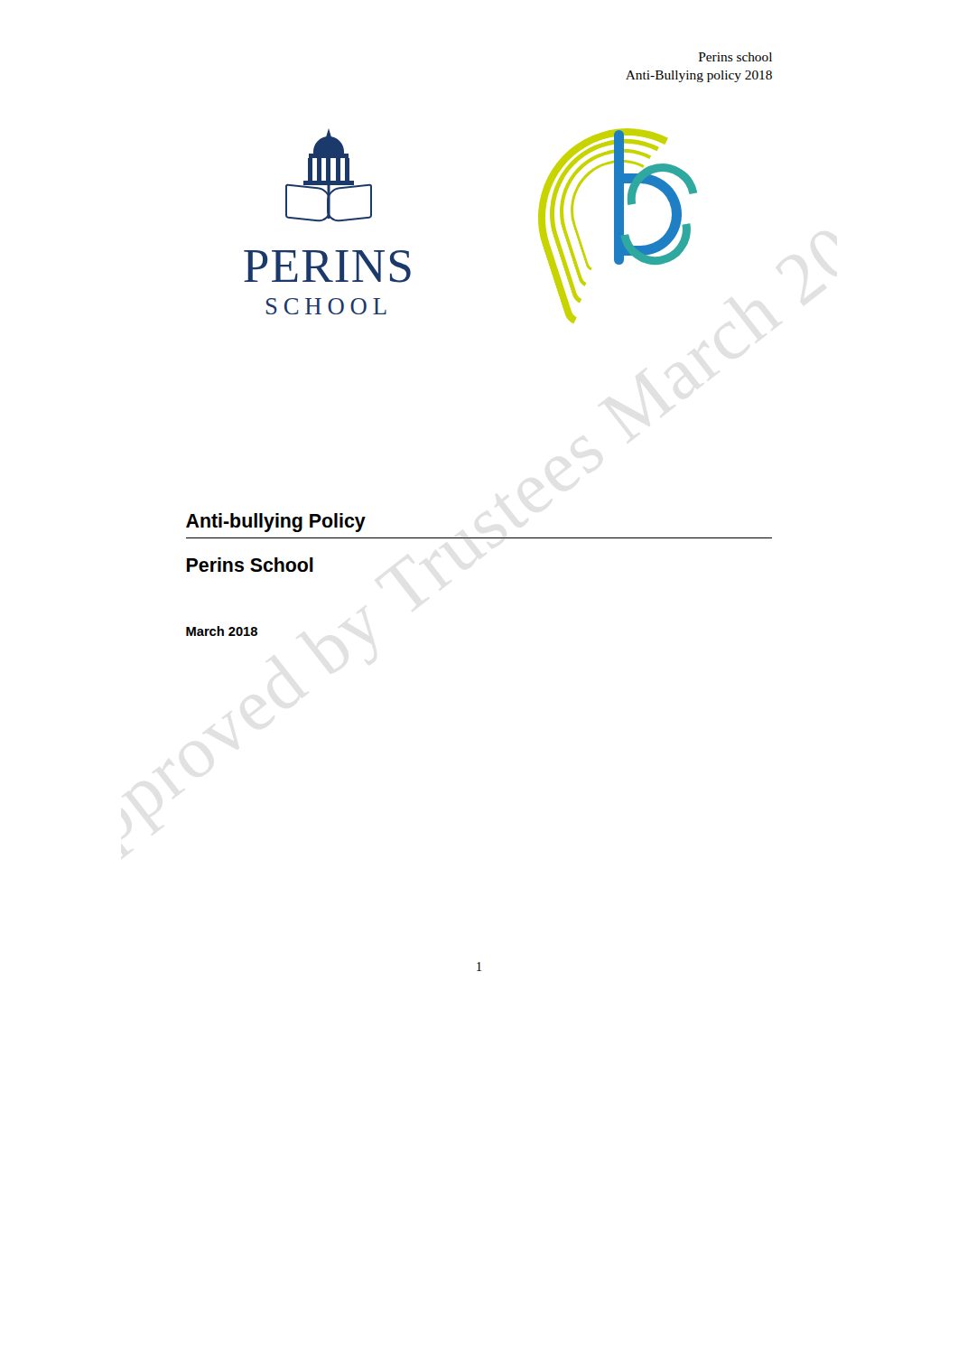Perins school
Anti-Bullying policy 2018
PERINS
SCHOOL
Anti-bullying Policy
Perins School
March 2018
Approved by Trustees March 2018
1